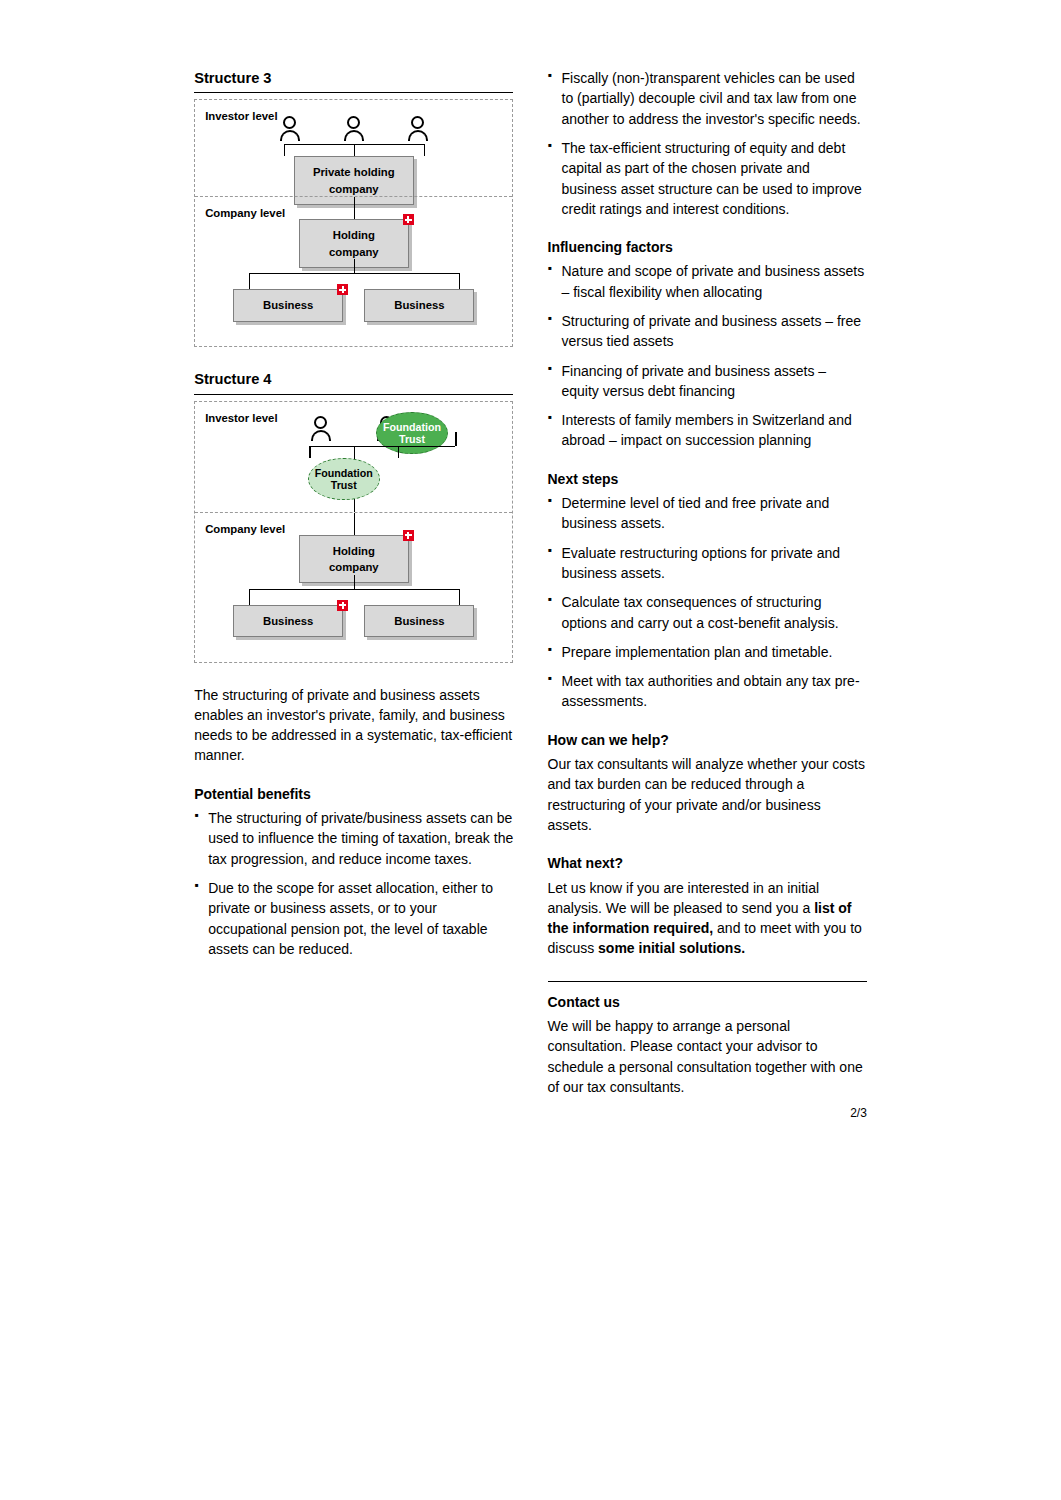Structure 3
Investor level
Private holding
company
Company level
Holding
company
Business
Business
Structure 4
Investor level
Foundation
Trust
Foundation
Trust
Company level
Holding
company
Business
Business
The structuring of private and business assets enables an investor's private, family, and business needs to be addressed in a systematic, tax-efficient manner.
Potential benefits
The structuring of private/business assets can be used to influence the timing of taxation, break the tax progression, and reduce income taxes.
Due to the scope for asset allocation, either to private or business assets, or to your occupational pension pot, the level of taxable assets can be reduced.
Fiscally (non-)transparent vehicles can be used to (partially) decouple civil and tax law from one another to address the investor's specific needs.
The tax-efficient structuring of equity and debt capital as part of the chosen private and business asset structure can be used to improve credit ratings and interest conditions.
Influencing factors
Nature and scope of private and business assets – fiscal flexibility when allocating
Structuring of private and business assets – free versus tied assets
Financing of private and business assets – equity versus debt financing
Interests of family members in Switzerland and abroad – impact on succession planning
Next steps
Determine level of tied and free private and business assets.
Evaluate restructuring options for private and business assets.
Calculate tax consequences of structuring options and carry out a cost-benefit analysis.
Prepare implementation plan and timetable.
Meet with tax authorities and obtain any tax pre-assessments.
How can we help?
Our tax consultants will analyze whether your costs and tax burden can be reduced through a restructuring of your private and/or business assets.
What next?
Let us know if you are interested in an initial analysis. We will be pleased to send you a list of the information required, and to meet with you to discuss some initial solutions.
Contact us
We will be happy to arrange a personal consultation. Please contact your advisor to schedule a personal consultation together with one of our tax consultants.
2/3